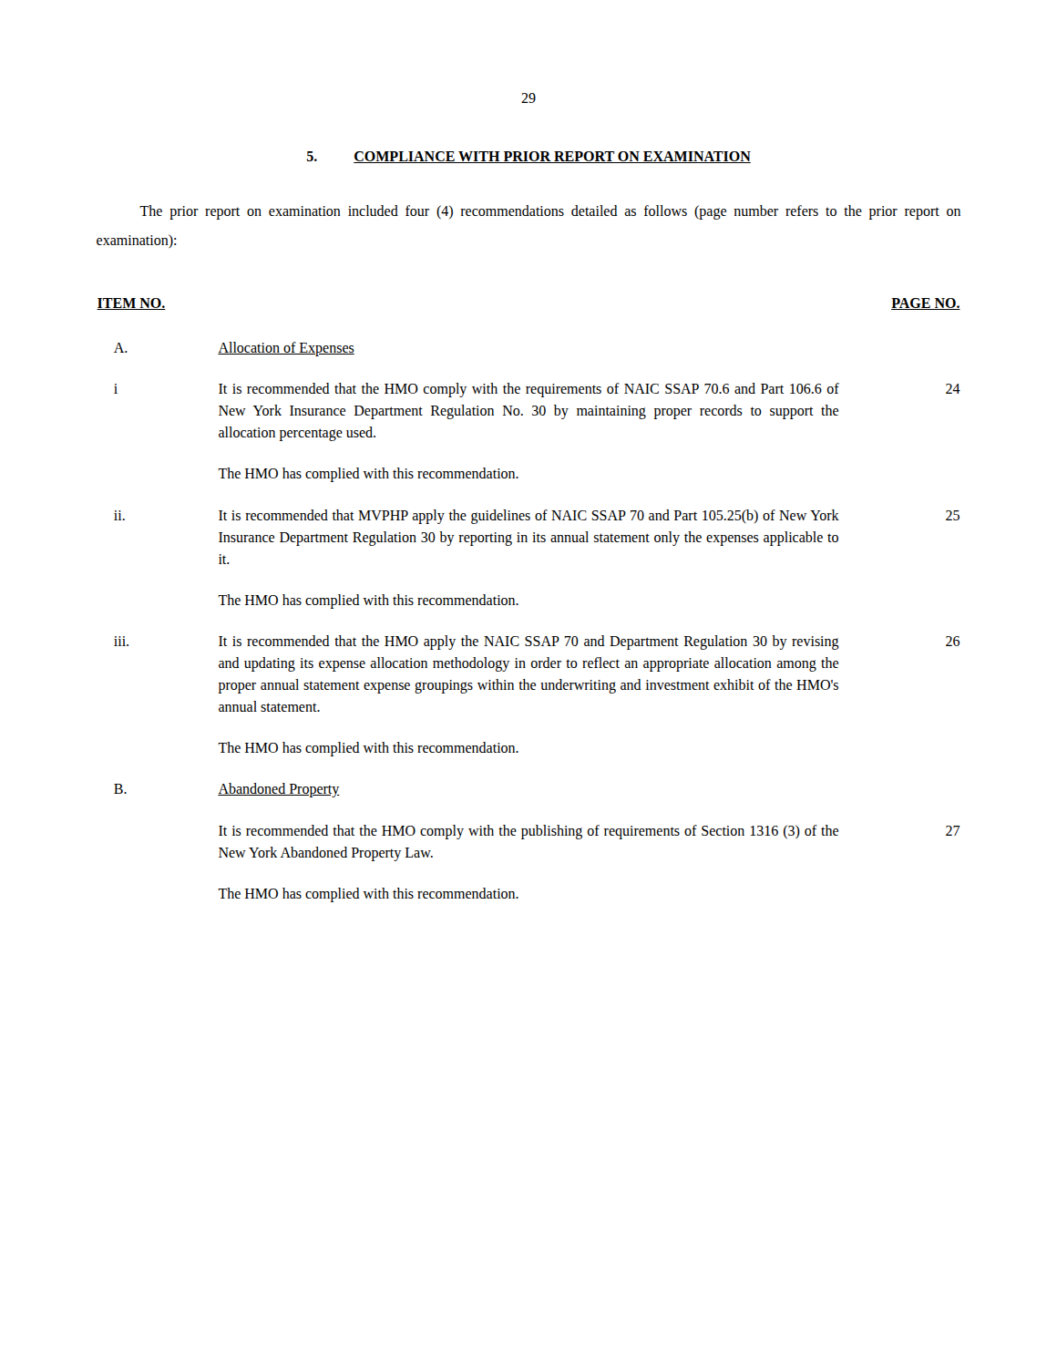29
5. COMPLIANCE WITH PRIOR REPORT ON EXAMINATION
The prior report on examination included four (4) recommendations detailed as follows (page number refers to the prior report on examination):
| ITEM NO. | | PAGE NO. |
| --- | --- | --- |
| A. | Allocation of Expenses | |
| i | It is recommended that the HMO comply with the requirements of NAIC SSAP 70.6 and Part 106.6 of New York Insurance Department Regulation No. 30 by maintaining proper records to support the allocation percentage used. | 24 |
| | The HMO has complied with this recommendation. | |
| ii. | It is recommended that MVPHP apply the guidelines of NAIC SSAP 70 and Part 105.25(b) of New York Insurance Department Regulation 30 by reporting in its annual statement only the expenses applicable to it. | 25 |
| | The HMO has complied with this recommendation. | |
| iii. | It is recommended that the HMO apply the NAIC SSAP 70 and Department Regulation 30 by revising and updating its expense allocation methodology in order to reflect an appropriate allocation among the proper annual statement expense groupings within the underwriting and investment exhibit of the HMO's annual statement. | 26 |
| | The HMO has complied with this recommendation. | |
| B. | Abandoned Property | |
| | It is recommended that the HMO comply with the publishing of requirements of Section 1316 (3) of the New York Abandoned Property Law. | 27 |
| | The HMO has complied with this recommendation. | |